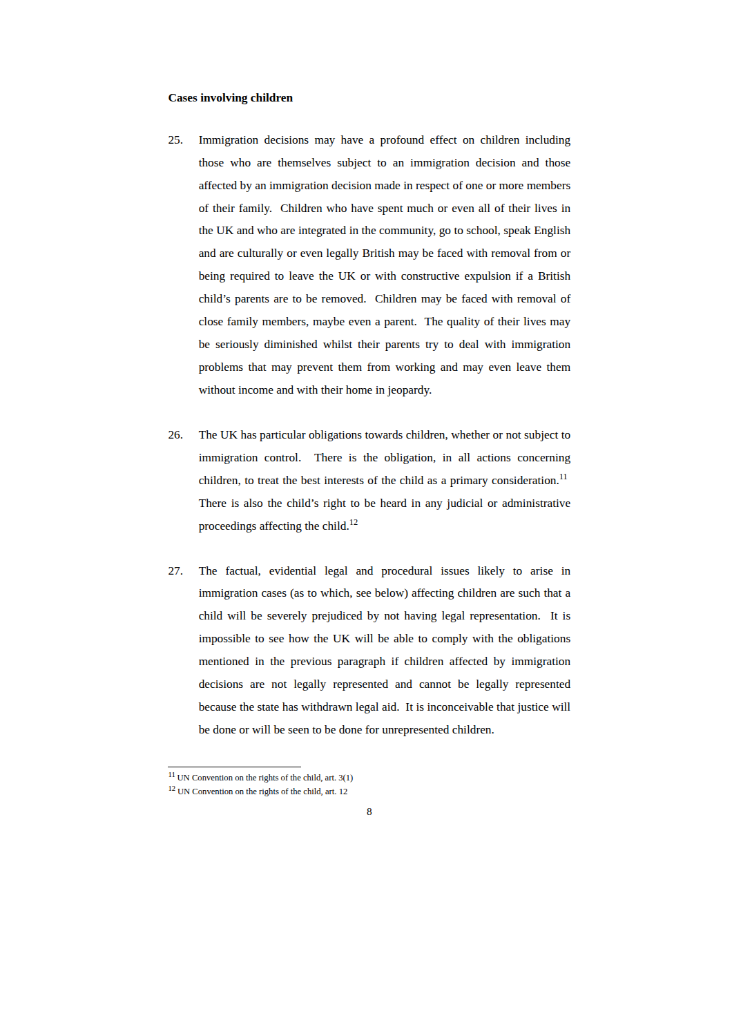Cases involving children
Immigration decisions may have a profound effect on children including those who are themselves subject to an immigration decision and those affected by an immigration decision made in respect of one or more members of their family. Children who have spent much or even all of their lives in the UK and who are integrated in the community, go to school, speak English and are culturally or even legally British may be faced with removal from or being required to leave the UK or with constructive expulsion if a British child’s parents are to be removed. Children may be faced with removal of close family members, maybe even a parent. The quality of their lives may be seriously diminished whilst their parents try to deal with immigration problems that may prevent them from working and may even leave them without income and with their home in jeopardy.
The UK has particular obligations towards children, whether or not subject to immigration control. There is the obligation, in all actions concerning children, to treat the best interests of the child as a primary consideration.11 There is also the child’s right to be heard in any judicial or administrative proceedings affecting the child.12
The factual, evidential legal and procedural issues likely to arise in immigration cases (as to which, see below) affecting children are such that a child will be severely prejudiced by not having legal representation. It is impossible to see how the UK will be able to comply with the obligations mentioned in the previous paragraph if children affected by immigration decisions are not legally represented and cannot be legally represented because the state has withdrawn legal aid. It is inconceivable that justice will be done or will be seen to be done for unrepresented children.
11UN Convention on the rights of the child, art. 3(1)
12UN Convention on the rights of the child, art. 12
8